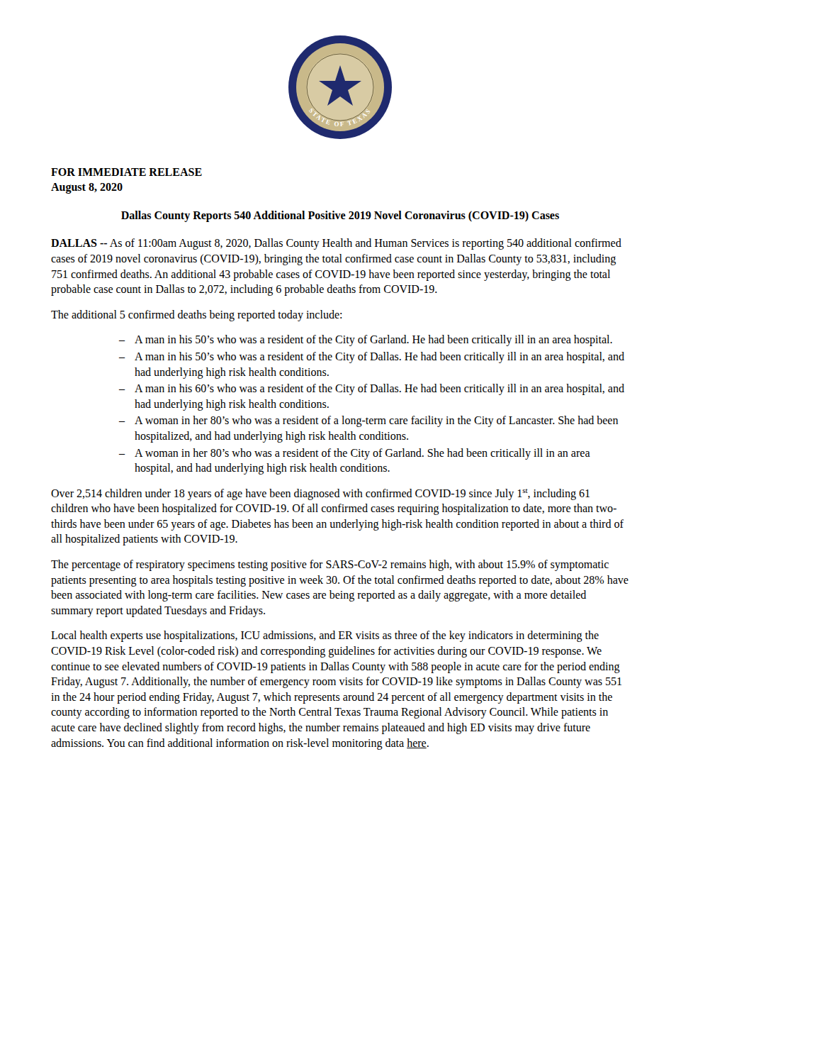THE COUNTY OF DALLAS STATE OF TEXAS
FOR IMMEDIATE RELEASE
August 8, 2020
Dallas County Reports 540 Additional Positive 2019 Novel Coronavirus (COVID-19) Cases
DALLAS -- As of 11:00am August 8, 2020, Dallas County Health and Human Services is reporting 540 additional confirmed cases of 2019 novel coronavirus (COVID-19), bringing the total confirmed case count in Dallas County to 53,831, including 751 confirmed deaths. An additional 43 probable cases of COVID-19 have been reported since yesterday, bringing the total probable case count in Dallas to 2,072, including 6 probable deaths from COVID-19.
The additional 5 confirmed deaths being reported today include:
A man in his 50’s who was a resident of the City of Garland. He had been critically ill in an area hospital.
A man in his 50’s who was a resident of the City of Dallas. He had been critically ill in an area hospital, and had underlying high risk health conditions.
A man in his 60’s who was a resident of the City of Dallas. He had been critically ill in an area hospital, and had underlying high risk health conditions.
A woman in her 80’s who was a resident of a long-term care facility in the City of Lancaster. She had been hospitalized, and had underlying high risk health conditions.
A woman in her 80’s who was a resident of the City of Garland. She had been critically ill in an area hospital, and had underlying high risk health conditions.
Over 2,514 children under 18 years of age have been diagnosed with confirmed COVID-19 since July 1st, including 61 children who have been hospitalized for COVID-19. Of all confirmed cases requiring hospitalization to date, more than two-thirds have been under 65 years of age. Diabetes has been an underlying high-risk health condition reported in about a third of all hospitalized patients with COVID-19.
The percentage of respiratory specimens testing positive for SARS-CoV-2 remains high, with about 15.9% of symptomatic patients presenting to area hospitals testing positive in week 30. Of the total confirmed deaths reported to date, about 28% have been associated with long-term care facilities. New cases are being reported as a daily aggregate, with a more detailed summary report updated Tuesdays and Fridays.
Local health experts use hospitalizations, ICU admissions, and ER visits as three of the key indicators in determining the COVID-19 Risk Level (color-coded risk) and corresponding guidelines for activities during our COVID-19 response. We continue to see elevated numbers of COVID-19 patients in Dallas County with 588 people in acute care for the period ending Friday, August 7. Additionally, the number of emergency room visits for COVID-19 like symptoms in Dallas County was 551 in the 24 hour period ending Friday, August 7, which represents around 24 percent of all emergency department visits in the county according to information reported to the North Central Texas Trauma Regional Advisory Council. While patients in acute care have declined slightly from record highs, the number remains plateaued and high ED visits may drive future admissions. You can find additional information on risk-level monitoring data here.